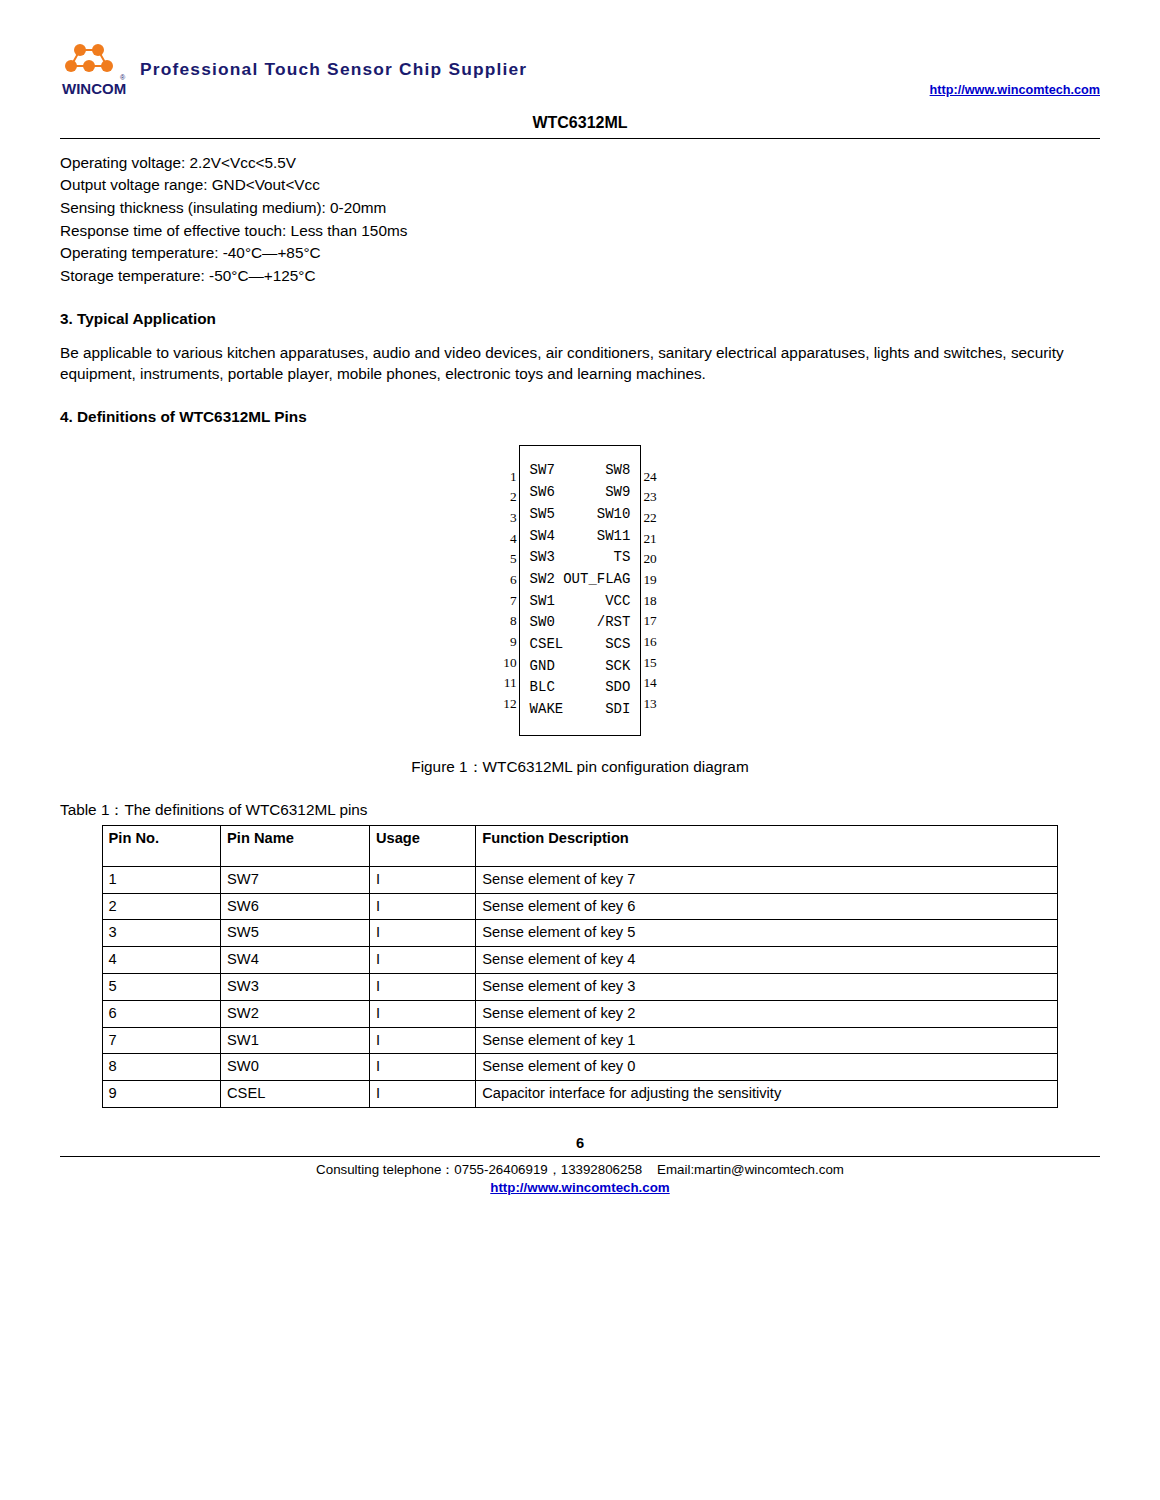WINCOM ®
Professional Touch Sensor Chip Supplier
http://www.wincomtech.com
WTC6312ML
Operating voltage: 2.2V<Vcc<5.5V
Output voltage range: GND<Vout<Vcc
Sensing thickness (insulating medium): 0-20mm
Response time of effective touch: Less than 150ms
Operating temperature: -40°C—+85°C
Storage temperature: -50°C—+125°C
3. Typical Application
Be applicable to various kitchen apparatuses, audio and video devices, air conditioners, sanitary electrical apparatuses, lights and switches, security equipment, instruments, portable player, mobile phones, electronic toys and learning machines.
4. Definitions of WTC6312ML Pins
| 1 2 3 4 5 6 7 8 9 10 11 12 | / SW7 / SW8 / / SW6 / SW9 / / SW5 / SW10 / / SW4 / SW11 / / SW3 / TS / / SW2 / OUT_FLAG / / SW1 / VCC / / SW0 / /RST / / CSEL / SCS / / GND / SCK / / BLC / SDO / / WAKE / SDI / | 24 23 22 21 20 19 18 17 16 15 14 13 |
Figure 1：WTC6312ML pin configuration diagram
Table 1：The definitions of WTC6312ML pins
| Pin No. | Pin Name | Usage | Function Description |
| --- | --- | --- | --- |
| 1 | SW7 | I | Sense element of key 7 |
| 2 | SW6 | I | Sense element of key 6 |
| 3 | SW5 | I | Sense element of key 5 |
| 4 | SW4 | I | Sense element of key 4 |
| 5 | SW3 | I | Sense element of key 3 |
| 6 | SW2 | I | Sense element of key 2 |
| 7 | SW1 | I | Sense element of key 1 |
| 8 | SW0 | I | Sense element of key 0 |
| 9 | CSEL | I | Capacitor interface for adjusting the sensitivity |
6
Consulting telephone：0755-26406919，13392806258 Email:martin@wincomtech.com
http://www.wincomtech.com